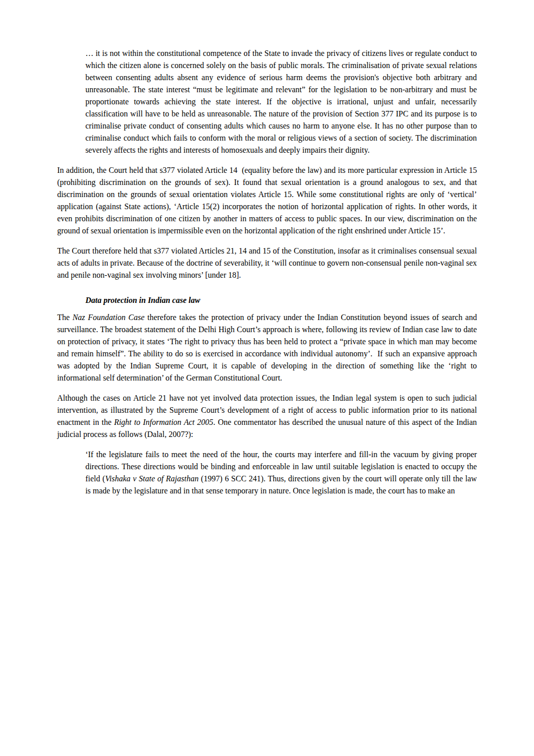… it is not within the constitutional competence of the State to invade the privacy of citizens lives or regulate conduct to which the citizen alone is concerned solely on the basis of public morals. The criminalisation of private sexual relations between consenting adults absent any evidence of serious harm deems the provision's objective both arbitrary and unreasonable. The state interest “must be legitimate and relevant” for the legislation to be non-arbitrary and must be proportionate towards achieving the state interest. If the objective is irrational, unjust and unfair, necessarily classification will have to be held as unreasonable. The nature of the provision of Section 377 IPC and its purpose is to criminalise private conduct of consenting adults which causes no harm to anyone else. It has no other purpose than to criminalise conduct which fails to conform with the moral or religious views of a section of society. The discrimination severely affects the rights and interests of homosexuals and deeply impairs their dignity.
In addition, the Court held that s377 violated Article 14 (equality before the law) and its more particular expression in Article 15 (prohibiting discrimination on the grounds of sex). It found that sexual orientation is a ground analogous to sex, and that discrimination on the grounds of sexual orientation violates Article 15. While some constitutional rights are only of ‘vertical’ application (against State actions), ‘Article 15(2) incorporates the notion of horizontal application of rights. In other words, it even prohibits discrimination of one citizen by another in matters of access to public spaces. In our view, discrimination on the ground of sexual orientation is impermissible even on the horizontal application of the right enshrined under Article 15’.
The Court therefore held that s377 violated Articles 21, 14 and 15 of the Constitution, insofar as it criminalises consensual sexual acts of adults in private. Because of the doctrine of severability, it ‘will continue to govern non-consensual penile non-vaginal sex and penile non-vaginal sex involving minors’ [under 18].
Data protection in Indian case law
The Naz Foundation Case therefore takes the protection of privacy under the Indian Constitution beyond issues of search and surveillance. The broadest statement of the Delhi High Court’s approach is where, following its review of Indian case law to date on protection of privacy, it states ‘The right to privacy thus has been held to protect a “private space in which man may become and remain himself”. The ability to do so is exercised in accordance with individual autonomy’. If such an expansive approach was adopted by the Indian Supreme Court, it is capable of developing in the direction of something like the ‘right to informational self determination’ of the German Constitutional Court.
Although the cases on Article 21 have not yet involved data protection issues, the Indian legal system is open to such judicial intervention, as illustrated by the Supreme Court’s development of a right of access to public information prior to its national enactment in the Right to Information Act 2005. One commentator has described the unusual nature of this aspect of the Indian judicial process as follows (Dalal, 2007?):
‘If the legislature fails to meet the need of the hour, the courts may interfere and fill-in the vacuum by giving proper directions. These directions would be binding and enforceable in law until suitable legislation is enacted to occupy the field (Vishaka v State of Rajasthan (1997) 6 SCC 241). Thus, directions given by the court will operate only till the law is made by the legislature and in that sense temporary in nature. Once legislation is made, the court has to make an